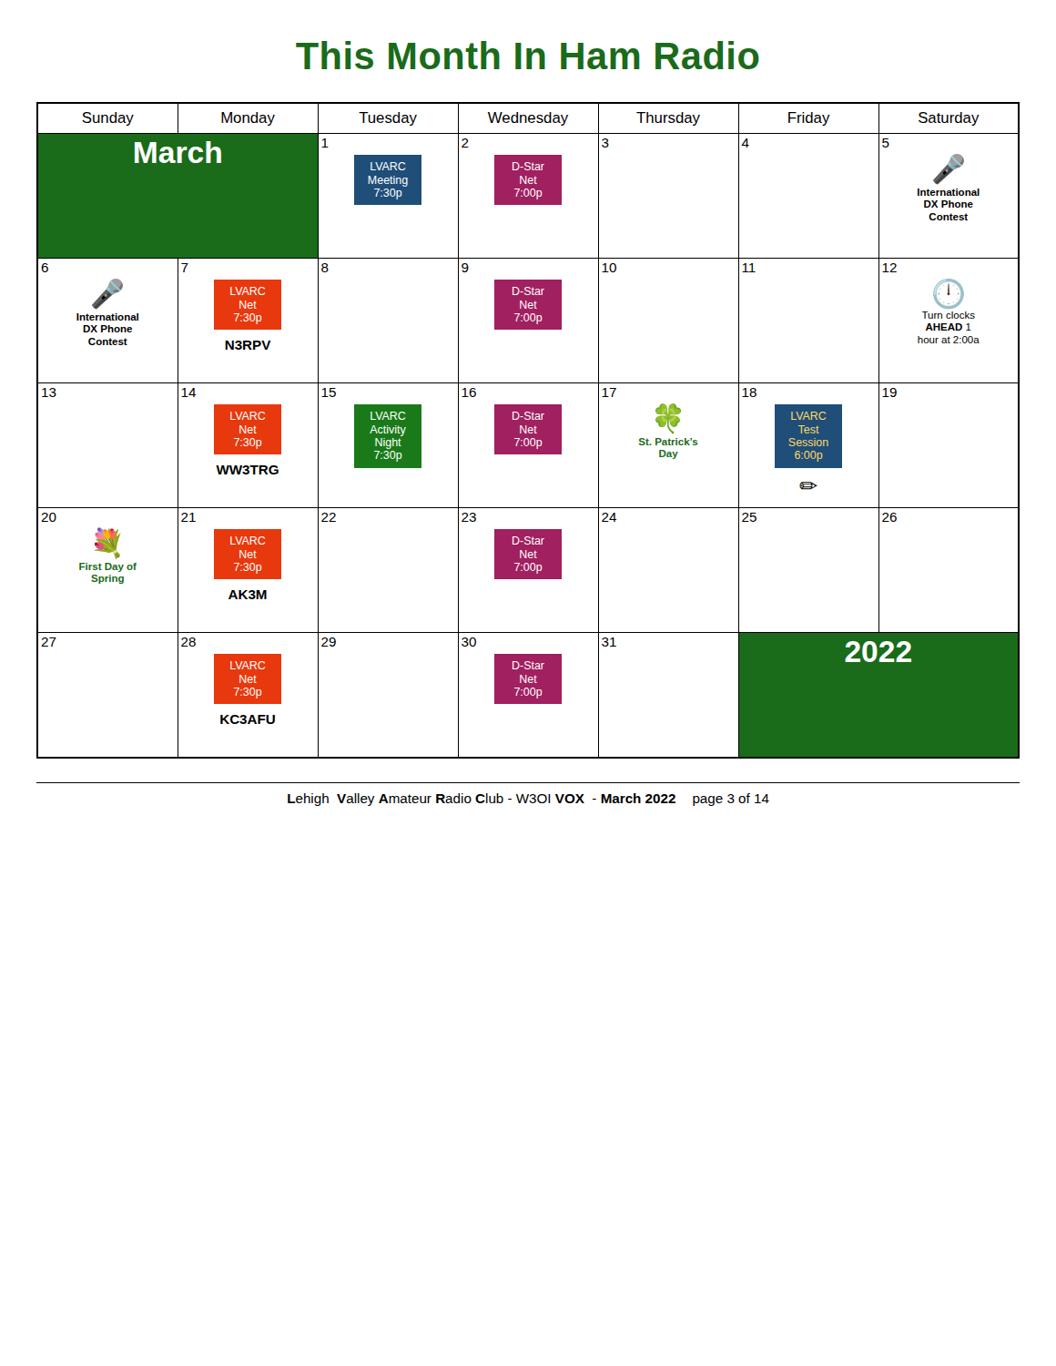This Month In Ham Radio
| Sunday | Monday | Tuesday | Wednesday | Thursday | Friday | Saturday |
| --- | --- | --- | --- | --- | --- | --- |
| March | 1 LVARC Meeting 7:30p | 2 D-Star Net 7:00p | 3 | 4 | 5 🎤 International DX Phone Contest |
| 6 🎤 International DX Phone Contest | 7 LVARC Net 7:30p N3RPV | 8 | 9 D-Star Net 7:00p | 10 | 11 | 12 🕛 Turn clocks AHEAD 1 hour at 2:00a |
| 13 | 14 LVARC Net 7:30p WW3TRG | 15 LVARC Activity Night 7:30p | 16 D-Star Net 7:00p | 17 🍀 St. Patrick’s Day | 18 LVARC Test Session 6:00p ✏ | 19 |
| 20 💐 First Day of Spring | 21 LVARC Net 7:30p AK3M | 22 | 23 D-Star Net 7:00p | 24 | 25 | 26 |
| 27 | 28 LVARC Net 7:30p KC3AFU | 29 | 30 D-Star Net 7:00p | 31 | 2022 |
Lehigh Valley Amateur Radio Club - W3OI VOX - March 2022 page 3 of 14